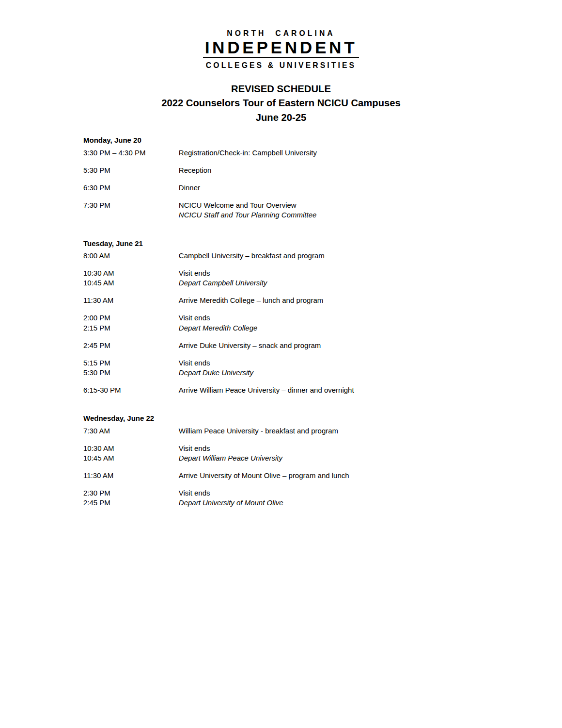North Carolina
Independent
Colleges & Universities
REVISED SCHEDULE 2022 Counselors Tour of Eastern NCICU Campuses June 20-25
Monday, June 20
| 3:30 PM – 4:30 PM | Registration/Check-in: Campbell University |
| 5:30 PM | Reception |
| 6:30 PM | Dinner |
| 7:30 PM | NCICU Welcome and Tour Overview NCICU Staff and Tour Planning Committee |
Tuesday, June 21
| 8:00 AM | Campbell University – breakfast and program |
| 10:30 AM | Visit ends |
| 10:45 AM | Depart Campbell University |
| 11:30 AM | Arrive Meredith College – lunch and program |
| 2:00 PM | Visit ends |
| 2:15 PM | Depart Meredith College |
| 2:45 PM | Arrive Duke University – snack and program |
| 5:15 PM | Visit ends |
| 5:30 PM | Depart Duke University |
| 6:15-30 PM | Arrive William Peace University – dinner and overnight |
Wednesday, June 22
| 7:30 AM | William Peace University - breakfast and program |
| 10:30 AM | Visit ends |
| 10:45 AM | Depart William Peace University |
| 11:30 AM | Arrive University of Mount Olive – program and lunch |
| 2:30 PM | Visit ends |
| 2:45 PM | Depart University of Mount Olive |